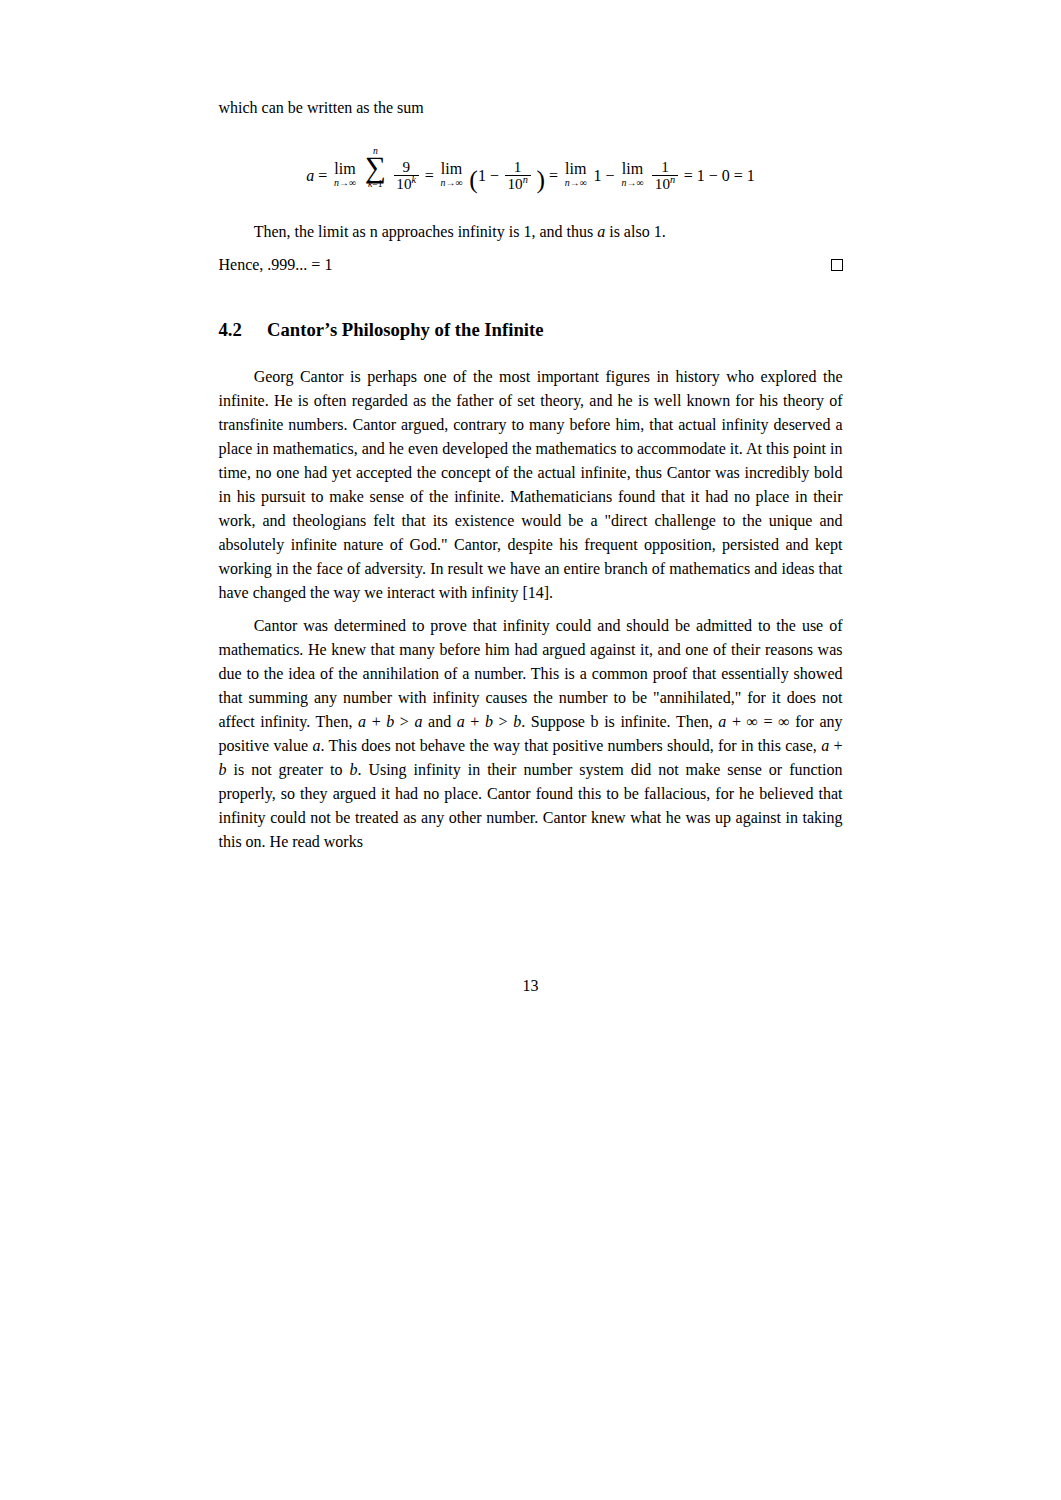which can be written as the sum
a = lim n→∞ n∑k=1 910k = lim n→∞ (1 − 110n ) = lim n→∞ 1 − lim n→∞ 110n = 1 − 0 = 1
Then, the limit as n approaches infinity is 1, and thus a is also 1.
Hence, .999... = 1
4.2 Cantor’s Philosophy of the Infinite
Georg Cantor is perhaps one of the most important figures in history who explored the infinite. He is often regarded as the father of set theory, and he is well known for his theory of transfinite numbers. Cantor argued, contrary to many before him, that actual infinity deserved a place in mathematics, and he even developed the mathematics to accommodate it. At this point in time, no one had yet accepted the concept of the actual infinite, thus Cantor was incredibly bold in his pursuit to make sense of the infinite. Mathematicians found that it had no place in their work, and theologians felt that its existence would be a "direct challenge to the unique and absolutely infinite nature of God." Cantor, despite his frequent opposition, persisted and kept working in the face of adversity. In result we have an entire branch of mathematics and ideas that have changed the way we interact with infinity [14].
Cantor was determined to prove that infinity could and should be admitted to the use of mathematics. He knew that many before him had argued against it, and one of their reasons was due to the idea of the annihilation of a number. This is a common proof that essentially showed that summing any number with infinity causes the number to be "annihilated," for it does not affect infinity. Then, a + b > a and a + b > b. Suppose b is infinite. Then, a + ∞ = ∞ for any positive value a. This does not behave the way that positive numbers should, for in this case, a + b is not greater to b. Using infinity in their number system did not make sense or function properly, so they argued it had no place. Cantor found this to be fallacious, for he believed that infinity could not be treated as any other number. Cantor knew what he was up against in taking this on. He read works
13